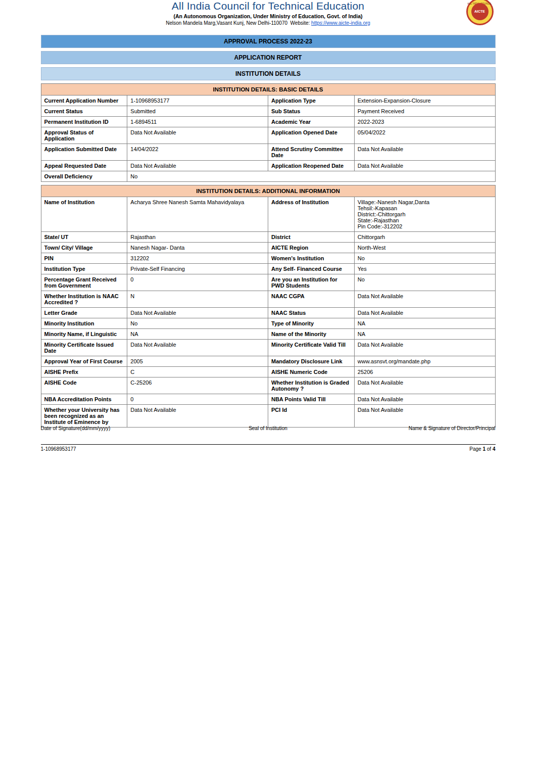ALL INDIA COUNCIL
AICTE
All India Council for Technical Education
(An Autonomous Organization, Under Ministry of Education, Govt. of India)
Nelson Mandela Marg,Vasant Kunj, New Delhi-110070 Website: https://www.aicte-india.org
APPROVAL PROCESS 2022-23
APPLICATION REPORT
INSTITUTION DETAILS
| INSTITUTION DETAILS: BASIC DETAILS |
| --- |
| Current Application Number | 1-10968953177 | Application Type | Extension-Expansion-Closure |
| Current Status | Submitted | Sub Status | Payment Received |
| Permanent Institution ID | 1-6894511 | Academic Year | 2022-2023 |
| Approval Status of Application | Data Not Available | Application Opened Date | 05/04/2022 |
| Application Submitted Date | 14/04/2022 | Attend Scrutiny Committee Date | Data Not Available |
| Appeal Requested Date | Data Not Available | Application Reopened Date | Data Not Available |
| Overall Deficiency | No |
| INSTITUTION DETAILS: ADDITIONAL INFORMATION |
| --- |
| Name of Institution | Acharya Shree Nanesh Samta Mahavidyalaya | Address of Institution | Village:-Nanesh Nagar,Danta Tehsil:-Kapasan District:-Chittorgarh State:-Rajasthan Pin Code:-312202 |
| State/ UT | Rajasthan | District | Chittorgarh |
| Town/ City/ Village | Nanesh Nagar- Danta | AICTE Region | North-West |
| PIN | 312202 | Women's Institution | No |
| Institution Type | Private-Self Financing | Any Self- Financed Course | Yes |
| Percentage Grant Received from Government | 0 | Are you an Institution for PWD Students | No |
| Whether Institution is NAAC Accredited ? | N | NAAC CGPA | Data Not Available |
| Letter Grade | Data Not Available | NAAC Status | Data Not Available |
| Minority Institution | No | Type of Minority | NA |
| Minority Name, if Linguistic | NA | Name of the Minority | NA |
| Minority Certificate Issued Date | Data Not Available | Minority Certificate Valid Till | Data Not Available |
| Approval Year of First Course | 2005 | Mandatory Disclosure Link | www.asnsvt.org/mandate.php |
| AISHE Prefix | C | AISHE Numeric Code | 25206 |
| AISHE Code | C-25206 | Whether Institution is Graded Autonomy ? | Data Not Available |
| NBA Accreditation Points | 0 | NBA Points Valid Till | Data Not Available |
| Whether your University has been recognized as an Institute of Eminence by | Data Not Available | PCI Id | Data Not Available |
Date of Signature(dd/mm/yyyy)
Seal of Institution
Name & Signature of Director/Principal
1-10968953177
Page 1 of 4